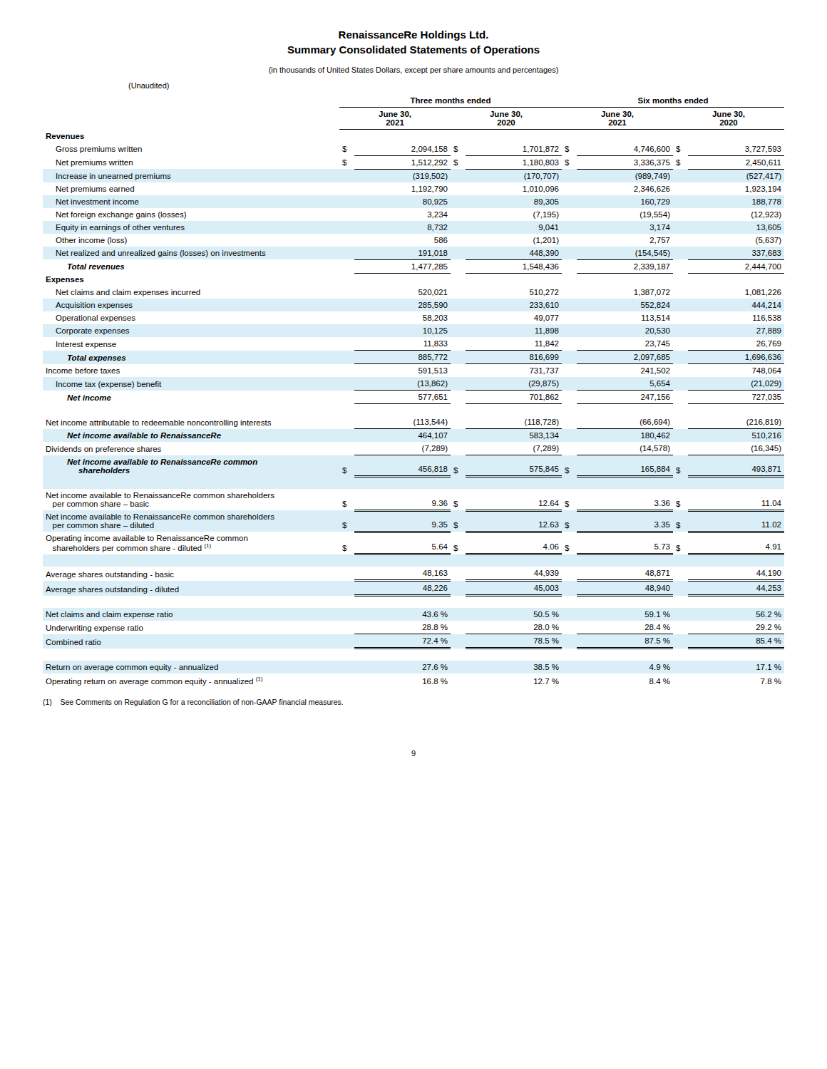RenaissanceRe Holdings Ltd.
Summary Consolidated Statements of Operations
(in thousands of United States Dollars, except per share amounts and percentages)
(Unaudited)
| | Three months ended | Six months ended |
| | June 30, 2021 | June 30, 2020 | June 30, 2021 | June 30, 2020 |
| Revenues | |
| Gross premiums written | $ | 2,094,158 | $ | 1,701,872 | $ | 4,746,600 | $ | 3,727,593 |
| Net premiums written | $ | 1,512,292 | $ | 1,180,803 | $ | 3,336,375 | $ | 2,450,611 |
| Increase in unearned premiums | | (319,502) | | (170,707) | | (989,749) | | (527,417) |
| Net premiums earned | | 1,192,790 | | 1,010,096 | | 2,346,626 | | 1,923,194 |
| Net investment income | | 80,925 | | 89,305 | | 160,729 | | 188,778 |
| Net foreign exchange gains (losses) | | 3,234 | | (7,195) | | (19,554) | | (12,923) |
| Equity in earnings of other ventures | | 8,732 | | 9,041 | | 3,174 | | 13,605 |
| Other income (loss) | | 586 | | (1,201) | | 2,757 | | (5,637) |
| Net realized and unrealized gains (losses) on investments | | 191,018 | | 448,390 | | (154,545) | | 337,683 |
| Total revenues | | 1,477,285 | | 1,548,436 | | 2,339,187 | | 2,444,700 |
| Expenses | |
| Net claims and claim expenses incurred | | 520,021 | | 510,272 | | 1,387,072 | | 1,081,226 |
| Acquisition expenses | | 285,590 | | 233,610 | | 552,824 | | 444,214 |
| Operational expenses | | 58,203 | | 49,077 | | 113,514 | | 116,538 |
| Corporate expenses | | 10,125 | | 11,898 | | 20,530 | | 27,889 |
| Interest expense | | 11,833 | | 11,842 | | 23,745 | | 26,769 |
| Total expenses | | 885,772 | | 816,699 | | 2,097,685 | | 1,696,636 |
| Income before taxes | | 591,513 | | 731,737 | | 241,502 | | 748,064 |
| Income tax (expense) benefit | | (13,862) | | (29,875) | | 5,654 | | (21,029) |
| Net income | | 577,651 | | 701,862 | | 247,156 | | 727,035 |
| Net income attributable to redeemable noncontrolling interests | | (113,544) | | (118,728) | | (66,694) | | (216,819) |
| Net income available to RenaissanceRe | | 464,107 | | 583,134 | | 180,462 | | 510,216 |
| Dividends on preference shares | | (7,289) | | (7,289) | | (14,578) | | (16,345) |
| Net income available to RenaissanceRe common shareholders | $ | 456,818 | $ | 575,845 | $ | 165,884 | $ | 493,871 |
| Net income available to RenaissanceRe common shareholders per common share – basic | $ | 9.36 | $ | 12.64 | $ | 3.36 | $ | 11.04 |
| Net income available to RenaissanceRe common shareholders per common share – diluted | $ | 9.35 | $ | 12.63 | $ | 3.35 | $ | 11.02 |
| Operating income available to RenaissanceRe common shareholders per common share - diluted (1) | $ | 5.64 | $ | 4.06 | $ | 5.73 | $ | 4.91 |
| Average shares outstanding - basic | | 48,163 | | 44,939 | | 48,871 | | 44,190 |
| Average shares outstanding - diluted | | 48,226 | | 45,003 | | 48,940 | | 44,253 |
| Net claims and claim expense ratio | | 43.6 % | | 50.5 % | | 59.1 % | | 56.2 % |
| Underwriting expense ratio | | 28.8 % | | 28.0 % | | 28.4 % | | 29.2 % |
| Combined ratio | | 72.4 % | | 78.5 % | | 87.5 % | | 85.4 % |
| Return on average common equity - annualized | | 27.6 % | | 38.5 % | | 4.9 % | | 17.1 % |
| Operating return on average common equity - annualized (1) | | 16.8 % | | 12.7 % | | 8.4 % | | 7.8 % |
(1) See Comments on Regulation G for a reconciliation of non-GAAP financial measures.
9